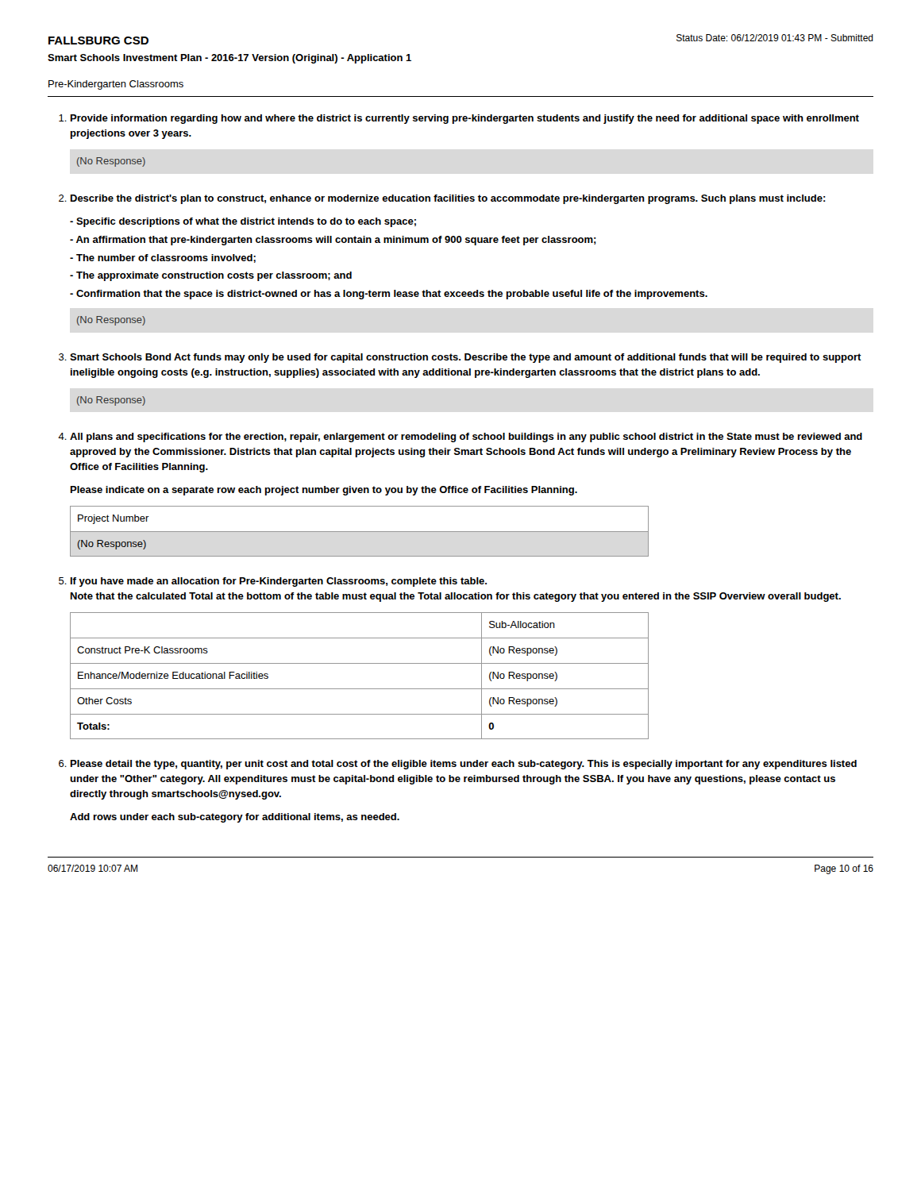FALLSBURG CSD
Status Date: 06/12/2019 01:43 PM - Submitted
Smart Schools Investment Plan - 2016-17 Version (Original) - Application 1
Pre-Kindergarten Classrooms
Provide information regarding how and where the district is currently serving pre-kindergarten students and justify the need for additional space with enrollment projections over 3 years.
(No Response)
Describe the district's plan to construct, enhance or modernize education facilities to accommodate pre-kindergarten programs. Such plans must include:
- Specific descriptions of what the district intends to do to each space;
- An affirmation that pre-kindergarten classrooms will contain a minimum of 900 square feet per classroom;
- The number of classrooms involved;
- The approximate construction costs per classroom; and
- Confirmation that the space is district-owned or has a long-term lease that exceeds the probable useful life of the improvements.
(No Response)
Smart Schools Bond Act funds may only be used for capital construction costs. Describe the type and amount of additional funds that will be required to support ineligible ongoing costs (e.g. instruction, supplies) associated with any additional pre-kindergarten classrooms that the district plans to add.
(No Response)
All plans and specifications for the erection, repair, enlargement or remodeling of school buildings in any public school district in the State must be reviewed and approved by the Commissioner. Districts that plan capital projects using their Smart Schools Bond Act funds will undergo a Preliminary Review Process by the Office of Facilities Planning.
Please indicate on a separate row each project number given to you by the Office of Facilities Planning.
| Project Number |
| --- |
| (No Response) |
If you have made an allocation for Pre-Kindergarten Classrooms, complete this table.
Note that the calculated Total at the bottom of the table must equal the Total allocation for this category that you entered in the SSIP Overview overall budget.
| | Sub-Allocation |
| --- | --- |
| Construct Pre-K Classrooms | (No Response) |
| Enhance/Modernize Educational Facilities | (No Response) |
| Other Costs | (No Response) |
| Totals: | 0 |
Please detail the type, quantity, per unit cost and total cost of the eligible items under each sub-category. This is especially important for any expenditures listed under the "Other" category. All expenditures must be capital-bond eligible to be reimbursed through the SSBA. If you have any questions, please contact us directly through smartschools@nysed.gov.
Add rows under each sub-category for additional items, as needed.
06/17/2019 10:07 AM
Page 10 of 16